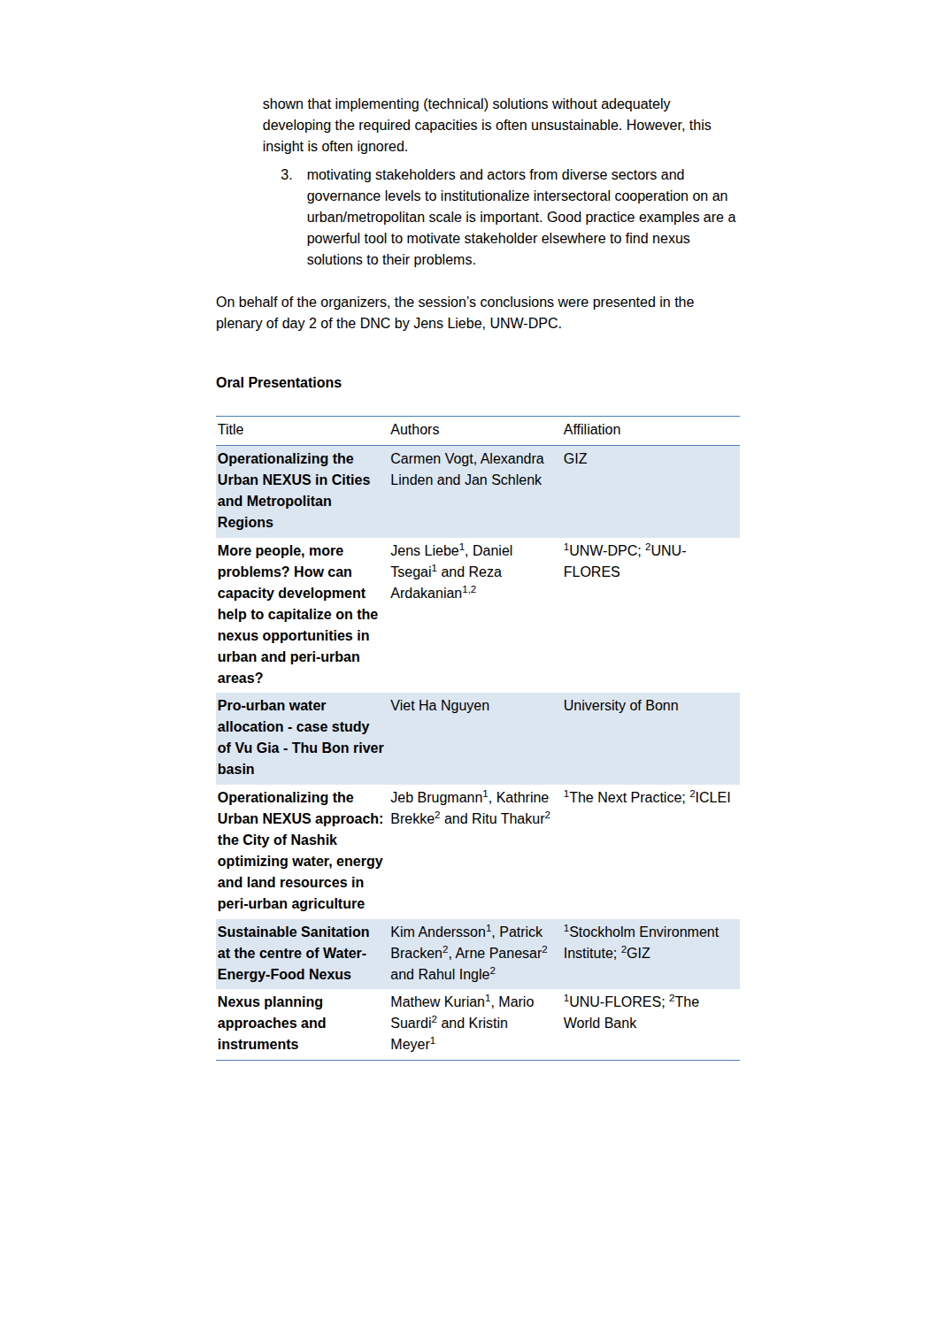shown that implementing (technical) solutions without adequately developing the required capacities is often unsustainable. However, this insight is often ignored.
motivating stakeholders and actors from diverse sectors and governance levels to institutionalize intersectoral cooperation on an urban/metropolitan scale is important. Good practice examples are a powerful tool to motivate stakeholder elsewhere to find nexus solutions to their problems.
On behalf of the organizers, the session’s conclusions were presented in the plenary of day 2 of the DNC by Jens Liebe, UNW-DPC.
Oral Presentations
| Title | Authors | Affiliation |
| Operationalizing the Urban NEXUS in Cities and Metropolitan Regions | Carmen Vogt, Alexandra Linden and Jan Schlenk | GIZ |
| More people, more problems? How can capacity development help to capitalize on the nexus opportunities in urban and peri-urban areas? | Jens Liebe 1 , Daniel Tsegai 1 and Reza Ardakanian 1,2 | 1 UNW-DPC; 2 UNU-FLORES |
| Pro-urban water allocation - case study of Vu Gia - Thu Bon river basin | Viet Ha Nguyen | University of Bonn |
| Operationalizing the Urban NEXUS approach: the City of Nashik optimizing water, energy and land resources in peri-urban agriculture | Jeb Brugmann 1 , Kathrine Brekke 2 and Ritu Thakur 2 | 1 The Next Practice; 2 ICLEI |
| Sustainable Sanitation at the centre of Water-Energy-Food Nexus | Kim Andersson 1 , Patrick Bracken 2 , Arne Panesar 2 and Rahul Ingle 2 | 1 Stockholm Environment Institute; 2 GIZ |
| Nexus planning approaches and instruments | Mathew Kurian 1 , Mario Suardi 2 and Kristin Meyer 1 | 1 UNU-FLORES; 2 The World Bank |